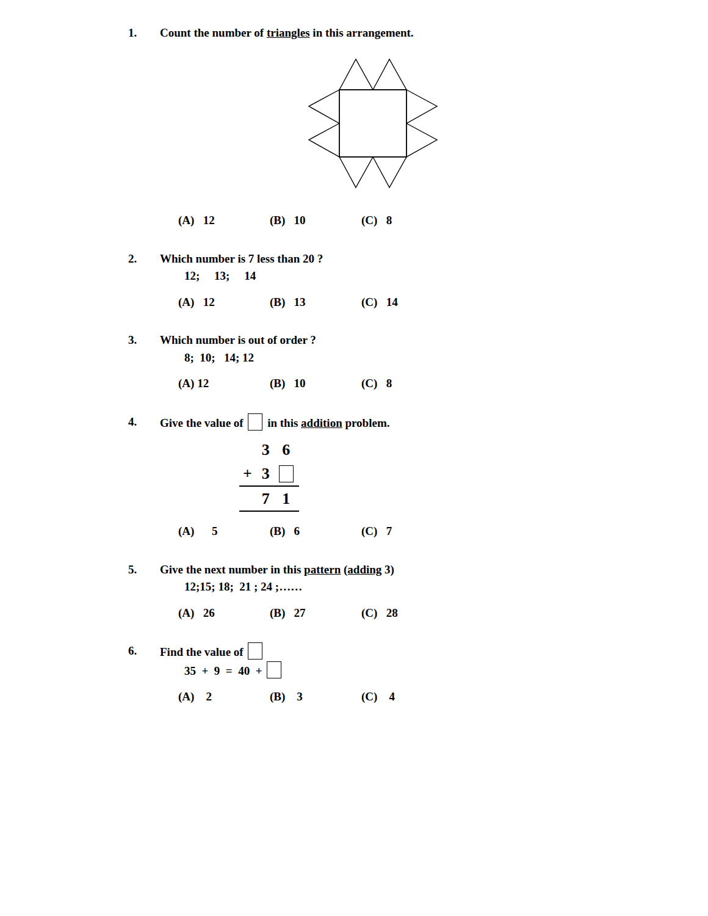Count the number of triangles in this arrangement.
(A) 12(B) 10(C) 8
Which number is 7 less than 20 ?
12; 13; 14
(A) 12(B) 13(C) 14
Which number is out of order ?
8; 10; 14; 12
(A) 12(B) 10(C) 8
Give the value of in this addition problem.
| | 3 | 6 |
| + | 3 | |
| | 7 | 1 |
(A) 5(B) 6(C) 7
Give the next number in this pattern (adding 3)
12;15; 18; 21 ; 24 ;……
(A) 26(B) 27(C) 28
Find the value of
35 + 9 = 40 +
(A) 2(B) 3(C) 4